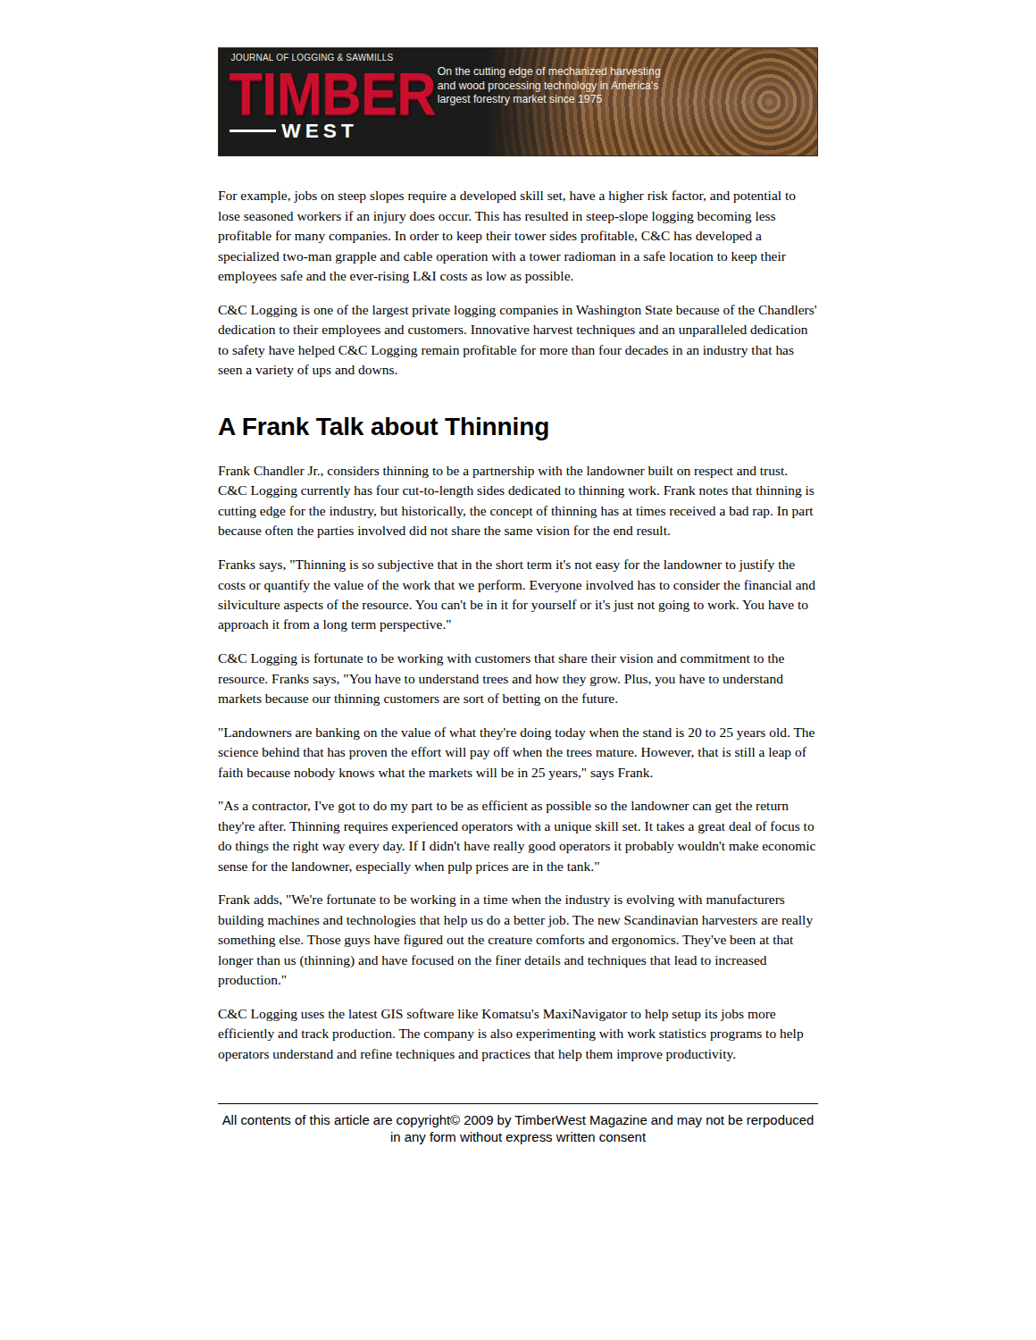JOURNAL OF LOGGING & SAWMILLS
TIMBER
WEST
On the cutting edge of mechanized harvesting
and wood processing technology in America's
largest forestry market since 1975
For example, jobs on steep slopes require a developed skill set, have a higher risk factor, and potential to lose seasoned workers if an injury does occur. This has resulted in steep-slope logging becoming less profitable for many companies. In order to keep their tower sides profitable, C&C has developed a specialized two-man grapple and cable operation with a tower radioman in a safe location to keep their employees safe and the ever-rising L&I costs as low as possible.
C&C Logging is one of the largest private logging companies in Washington State because of the Chandlers' dedication to their employees and customers. Innovative harvest techniques and an unparalleled dedication to safety have helped C&C Logging remain profitable for more than four decades in an industry that has seen a variety of ups and downs.
A Frank Talk about Thinning
Frank Chandler Jr., considers thinning to be a partnership with the landowner built on respect and trust. C&C Logging currently has four cut-to-length sides dedicated to thinning work. Frank notes that thinning is cutting edge for the industry, but historically, the concept of thinning has at times received a bad rap. In part because often the parties involved did not share the same vision for the end result.
Franks says, "Thinning is so subjective that in the short term it's not easy for the landowner to justify the costs or quantify the value of the work that we perform. Everyone involved has to consider the financial and silviculture aspects of the resource. You can't be in it for yourself or it's just not going to work. You have to approach it from a long term perspective."
C&C Logging is fortunate to be working with customers that share their vision and commitment to the resource. Franks says, "You have to understand trees and how they grow. Plus, you have to understand markets because our thinning customers are sort of betting on the future.
"Landowners are banking on the value of what they're doing today when the stand is 20 to 25 years old. The science behind that has proven the effort will pay off when the trees mature. However, that is still a leap of faith because nobody knows what the markets will be in 25 years," says Frank.
"As a contractor, I've got to do my part to be as efficient as possible so the landowner can get the return they're after. Thinning requires experienced operators with a unique skill set. It takes a great deal of focus to do things the right way every day. If I didn't have really good operators it probably wouldn't make economic sense for the landowner, especially when pulp prices are in the tank."
Frank adds, "We're fortunate to be working in a time when the industry is evolving with manufacturers building machines and technologies that help us do a better job. The new Scandinavian harvesters are really something else. Those guys have figured out the creature comforts and ergonomics. They've been at that longer than us (thinning) and have focused on the finer details and techniques that lead to increased production."
C&C Logging uses the latest GIS software like Komatsu's MaxiNavigator to help setup its jobs more efficiently and track production. The company is also experimenting with work statistics programs to help operators understand and refine techniques and practices that help them improve productivity.
All contents of this article are copyright© 2009 by TimberWest Magazine and may not be rerpoduced in any form without express written consent